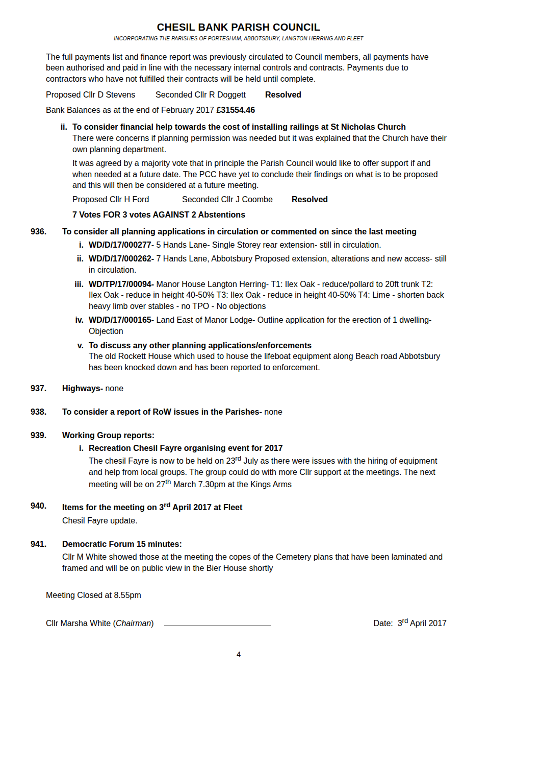CHESIL BANK PARISH COUNCIL
INCORPORATING THE PARISHES OF PORTESHAM, ABBOTSBURY, LANGTON HERRING AND FLEET
The full payments list and finance report was previously circulated to Council members, all payments have been authorised and paid in line with the necessary internal controls and contracts. Payments due to contractors who have not fulfilled their contracts will be held until complete.
Proposed Cllr D Stevens Seconded Cllr R Doggett Resolved
Bank Balances as at the end of February 2017 £31554.46
ii. To consider financial help towards the cost of installing railings at St Nicholas Church
There were concerns if planning permission was needed but it was explained that the Church have their own planning department.
It was agreed by a majority vote that in principle the Parish Council would like to offer support if and when needed at a future date. The PCC have yet to conclude their findings on what is to be proposed and this will then be considered at a future meeting.
Proposed Cllr H Ford Seconded Cllr J Coombe Resolved
7 Votes FOR 3 votes AGAINST 2 Abstentions
936.
To consider all planning applications in circulation or commented on since the last meeting
i. WD/D/17/000277- 5 Hands Lane- Single Storey rear extension- still in circulation.
ii. WD/D/17/000262- 7 Hands Lane, Abbotsbury Proposed extension, alterations and new access- still in circulation.
iii. WD/TP/17/00094- Manor House Langton Herring- T1: Ilex Oak - reduce/pollard to 20ft trunk T2: Ilex Oak - reduce in height 40-50% T3: Ilex Oak - reduce in height 40-50% T4: Lime - shorten back heavy limb over stables - no TPO - No objections
iv. WD/D/17/000165- Land East of Manor Lodge- Outline application for the erection of 1 dwelling- Objection
v. To discuss any other planning applications/enforcements
The old Rockett House which used to house the lifeboat equipment along Beach road Abbotsbury has been knocked down and has been reported to enforcement.
937.
Highways- none
938.
To consider a report of RoW issues in the Parishes- none
939.
Working Group reports:
i. Recreation Chesil Fayre organising event for 2017
The chesil Fayre is now to be held on 23rd July as there were issues with the hiring of equipment and help from local groups. The group could do with more Cllr support at the meetings. The next meeting will be on 27th March 7.30pm at the Kings Arms
940.
Items for the meeting on 3rd April 2017 at Fleet
Chesil Fayre update.
941.
Democratic Forum 15 minutes:
Cllr M White showed those at the meeting the copes of the Cemetery plans that have been laminated and framed and will be on public view in the Bier House shortly
Meeting Closed at 8.55pm
Cllr Marsha White (Chairman)
Date: 3rd April 2017
4